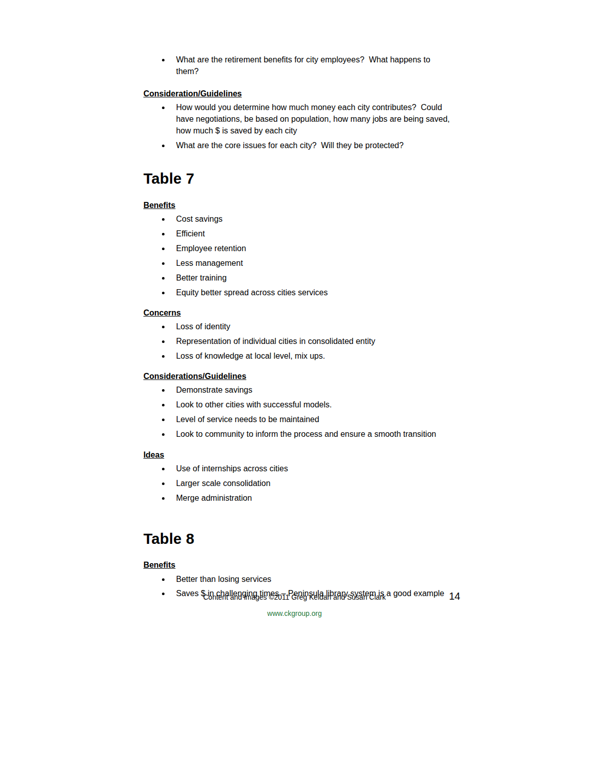What are the retirement benefits for city employees? What happens to them?
Consideration/Guidelines
How would you determine how much money each city contributes? Could have negotiations, be based on population, how many jobs are being saved, how much $ is saved by each city
What are the core issues for each city? Will they be protected?
Table 7
Benefits
Cost savings
Efficient
Employee retention
Less management
Better training
Equity better spread across cities services
Concerns
Loss of identity
Representation of individual cities in consolidated entity
Loss of knowledge at local level, mix ups.
Considerations/Guidelines
Demonstrate savings
Look to other cities with successful models.
Level of service needs to be maintained
Look to community to inform the process and ensure a smooth transition
Ideas
Use of internships across cities
Larger scale consolidation
Merge administration
Table 8
Benefits
Better than losing services
Saves $ in challenging times – Peninsula library system is a good example
Content and images ©2011 Greg Keidan and Susan Clark
www.ckgroup.org
14